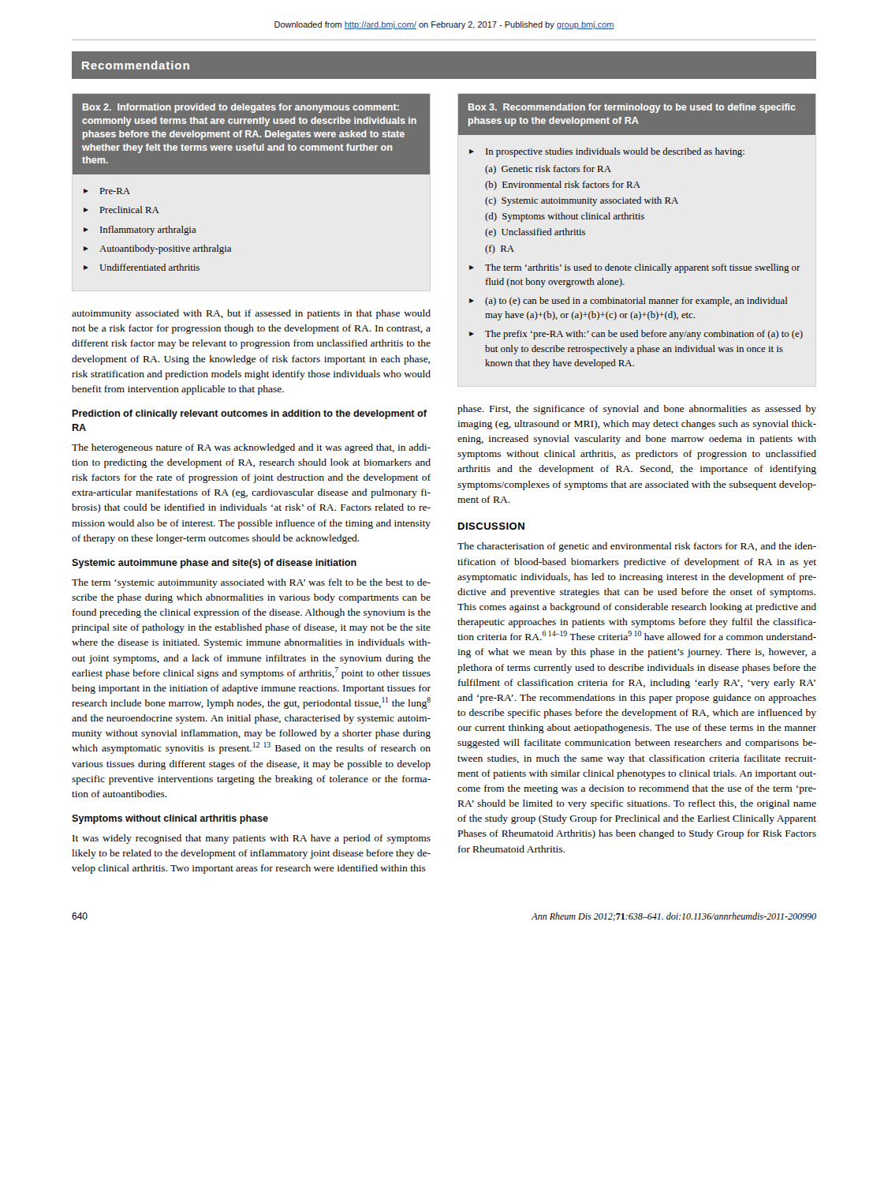Downloaded from http://ard.bmj.com/ on February 2, 2017 - Published by group.bmj.com
Recommendation
Box 2. Information provided to delegates for anonymous comment: commonly used terms that are currently used to describe individuals in phases before the development of RA. Delegates were asked to state whether they felt the terms were useful and to comment further on them.
Pre-RA
Preclinical RA
Inflammatory arthralgia
Autoantibody-positive arthralgia
Undifferentiated arthritis
autoimmunity associated with RA, but if assessed in patients in that phase would not be a risk factor for progression though to the development of RA. In contrast, a different risk factor may be relevant to progression from unclassified arthritis to the development of RA. Using the knowledge of risk factors important in each phase, risk stratification and prediction models might identify those individuals who would benefit from intervention applicable to that phase.
Prediction of clinically relevant outcomes in addition to the development of RA
The heterogeneous nature of RA was acknowledged and it was agreed that, in addition to predicting the development of RA, research should look at biomarkers and risk factors for the rate of progression of joint destruction and the development of extra-articular manifestations of RA (eg, cardiovascular disease and pulmonary fibrosis) that could be identified in individuals ‘at risk’ of RA. Factors related to remission would also be of interest. The possible influence of the timing and intensity of therapy on these longer-term outcomes should be acknowledged.
Systemic autoimmune phase and site(s) of disease initiation
The term ‘systemic autoimmunity associated with RA’ was felt to be the best to describe the phase during which abnormalities in various body compartments can be found preceding the clinical expression of the disease. Although the synovium is the principal site of pathology in the established phase of disease, it may not be the site where the disease is initiated. Systemic immune abnormalities in individuals without joint symptoms, and a lack of immune infiltrates in the synovium during the earliest phase before clinical signs and symptoms of arthritis,7 point to other tissues being important in the initiation of adaptive immune reactions. Important tissues for research include bone marrow, lymph nodes, the gut, periodontal tissue,11 the lung8 and the neuroendocrine system. An initial phase, characterised by systemic autoimmunity without synovial inflammation, may be followed by a shorter phase during which asymptomatic synovitis is present.12 13 Based on the results of research on various tissues during different stages of the disease, it may be possible to develop specific preventive interventions targeting the breaking of tolerance or the formation of autoantibodies.
Symptoms without clinical arthritis phase
It was widely recognised that many patients with RA have a period of symptoms likely to be related to the development of inflammatory joint disease before they develop clinical arthritis. Two important areas for research were identified within this
Box 3. Recommendation for terminology to be used to define specific phases up to the development of RA
In prospective studies individuals would be described as having:
(a) Genetic risk factors for RA
(b) Environmental risk factors for RA
(c) Systemic autoimmunity associated with RA
(d) Symptoms without clinical arthritis
(e) Unclassified arthritis
(f) RA
The term ‘arthritis’ is used to denote clinically apparent soft tissue swelling or fluid (not bony overgrowth alone).
(a) to (e) can be used in a combinatorial manner for example, an individual may have (a)+(b), or (a)+(b)+(c) or (a)+(b)+(d), etc.
The prefix ‘pre-RA with:’ can be used before any/any combination of (a) to (e) but only to describe retrospectively a phase an individual was in once it is known that they have developed RA.
phase. First, the significance of synovial and bone abnormalities as assessed by imaging (eg, ultrasound or MRI), which may detect changes such as synovial thickening, increased synovial vascularity and bone marrow oedema in patients with symptoms without clinical arthritis, as predictors of progression to unclassified arthritis and the development of RA. Second, the importance of identifying symptoms/complexes of symptoms that are associated with the subsequent development of RA.
Discussion
The characterisation of genetic and environmental risk factors for RA, and the identification of blood-based biomarkers predictive of development of RA in as yet asymptomatic individuals, has led to increasing interest in the development of predictive and preventive strategies that can be used before the onset of symptoms. This comes against a background of considerable research looking at predictive and therapeutic approaches in patients with symptoms before they fulfil the classification criteria for RA.6 14–19 These criteria9 10 have allowed for a common understanding of what we mean by this phase in the patient’s journey. There is, however, a plethora of terms currently used to describe individuals in disease phases before the fulfilment of classification criteria for RA, including ‘early RA’, ‘very early RA’ and ‘pre-RA’. The recommendations in this paper propose guidance on approaches to describe specific phases before the development of RA, which are influenced by our current thinking about aetiopathogenesis. The use of these terms in the manner suggested will facilitate communication between researchers and comparisons between studies, in much the same way that classification criteria facilitate recruitment of patients with similar clinical phenotypes to clinical trials. An important outcome from the meeting was a decision to recommend that the use of the term ‘pre-RA’ should be limited to very specific situations. To reflect this, the original name of the study group (Study Group for Preclinical and the Earliest Clinically Apparent Phases of Rheumatoid Arthritis) has been changed to Study Group for Risk Factors for Rheumatoid Arthritis.
640
Ann Rheum Dis 2012;71:638–641. doi:10.1136/annrheumdis-2011-200990